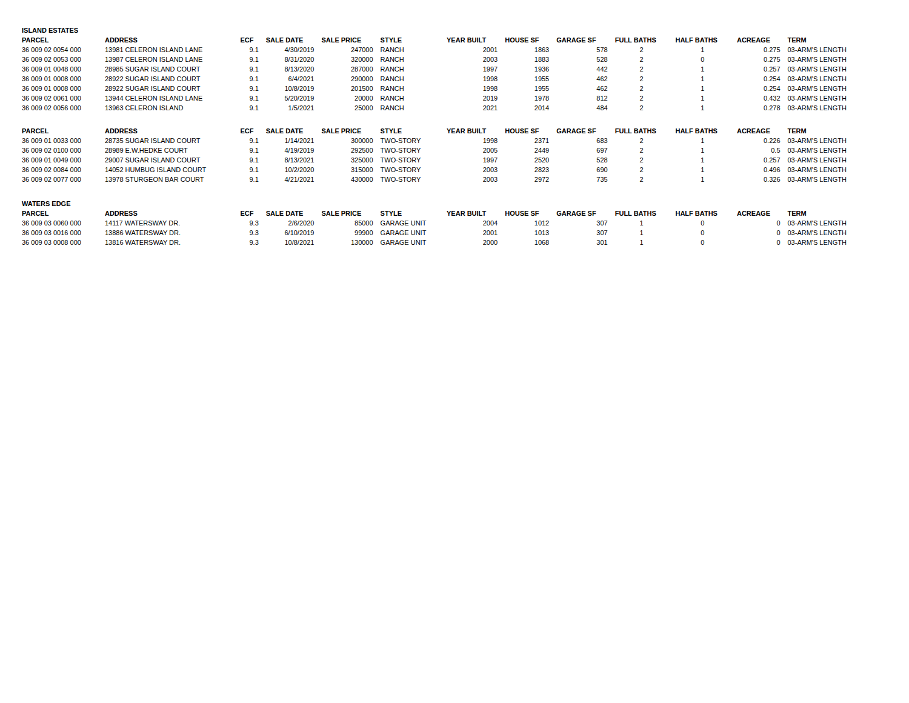| ISLAND ESTATES |
| PARCEL | ADDRESS | ECF | SALE DATE | SALE PRICE | STYLE | YEAR BUILT | HOUSE SF | GARAGE SF | FULL BATHS | HALF BATHS | ACREAGE | TERM |
| 36 009 02 0054 000 | 13981 CELERON ISLAND LANE | 9.1 | 4/30/2019 | 247000 | RANCH | 2001 | 1863 | 578 | 2 | 1 | 0.275 | 03-ARM'S LENGTH |
| 36 009 02 0053 000 | 13987 CELERON ISLAND LANE | 9.1 | 8/31/2020 | 320000 | RANCH | 2003 | 1883 | 528 | 2 | 0 | 0.275 | 03-ARM'S LENGTH |
| 36 009 01 0048 000 | 28985 SUGAR ISLAND COURT | 9.1 | 8/13/2020 | 287000 | RANCH | 1997 | 1936 | 442 | 2 | 1 | 0.257 | 03-ARM'S LENGTH |
| 36 009 01 0008 000 | 28922 SUGAR ISLAND COURT | 9.1 | 6/4/2021 | 290000 | RANCH | 1998 | 1955 | 462 | 2 | 1 | 0.254 | 03-ARM'S LENGTH |
| 36 009 01 0008 000 | 28922 SUGAR ISLAND COURT | 9.1 | 10/8/2019 | 201500 | RANCH | 1998 | 1955 | 462 | 2 | 1 | 0.254 | 03-ARM'S LENGTH |
| 36 009 02 0061 000 | 13944 CELERON ISLAND LANE | 9.1 | 5/20/2019 | 20000 | RANCH | 2019 | 1978 | 812 | 2 | 1 | 0.432 | 03-ARM'S LENGTH |
| 36 009 02 0056 000 | 13963 CELERON ISLAND | 9.1 | 1/5/2021 | 25000 | RANCH | 2021 | 2014 | 484 | 2 | 1 | 0.278 | 03-ARM'S LENGTH |
| PARCEL | ADDRESS | ECF | SALE DATE | SALE PRICE | STYLE | YEAR BUILT | HOUSE SF | GARAGE SF | FULL BATHS | HALF BATHS | ACREAGE | TERM |
| 36 009 01 0033 000 | 28735 SUGAR ISLAND COURT | 9.1 | 1/14/2021 | 300000 | TWO-STORY | 1998 | 2371 | 683 | 2 | 1 | 0.226 | 03-ARM'S LENGTH |
| 36 009 02 0100 000 | 28989 E.W.HEDKE COURT | 9.1 | 4/19/2019 | 292500 | TWO-STORY | 2005 | 2449 | 697 | 2 | 1 | 0.5 | 03-ARM'S LENGTH |
| 36 009 01 0049 000 | 29007 SUGAR ISLAND COURT | 9.1 | 8/13/2021 | 325000 | TWO-STORY | 1997 | 2520 | 528 | 2 | 1 | 0.257 | 03-ARM'S LENGTH |
| 36 009 02 0084 000 | 14052 HUMBUG ISLAND COURT | 9.1 | 10/2/2020 | 315000 | TWO-STORY | 2003 | 2823 | 690 | 2 | 1 | 0.496 | 03-ARM'S LENGTH |
| 36 009 02 0077 000 | 13978 STURGEON BAR COURT | 9.1 | 4/21/2021 | 430000 | TWO-STORY | 2003 | 2972 | 735 | 2 | 1 | 0.326 | 03-ARM'S LENGTH |
| WATERS EDGE |
| PARCEL | ADDRESS | ECF | SALE DATE | SALE PRICE | STYLE | YEAR BUILT | HOUSE SF | GARAGE SF | FULL BATHS | HALF BATHS | ACREAGE | TERM |
| 36 009 03 0060 000 | 14117 WATERSWAY DR. | 9.3 | 2/6/2020 | 85000 | GARAGE UNIT | 2004 | 1012 | 307 | 1 | 0 | 0 | 03-ARM'S LENGTH |
| 36 009 03 0016 000 | 13886 WATERSWAY DR. | 9.3 | 6/10/2019 | 99900 | GARAGE UNIT | 2001 | 1013 | 307 | 1 | 0 | 0 | 03-ARM'S LENGTH |
| 36 009 03 0008 000 | 13816 WATERSWAY DR. | 9.3 | 10/8/2021 | 130000 | GARAGE UNIT | 2000 | 1068 | 301 | 1 | 0 | 0 | 03-ARM'S LENGTH |